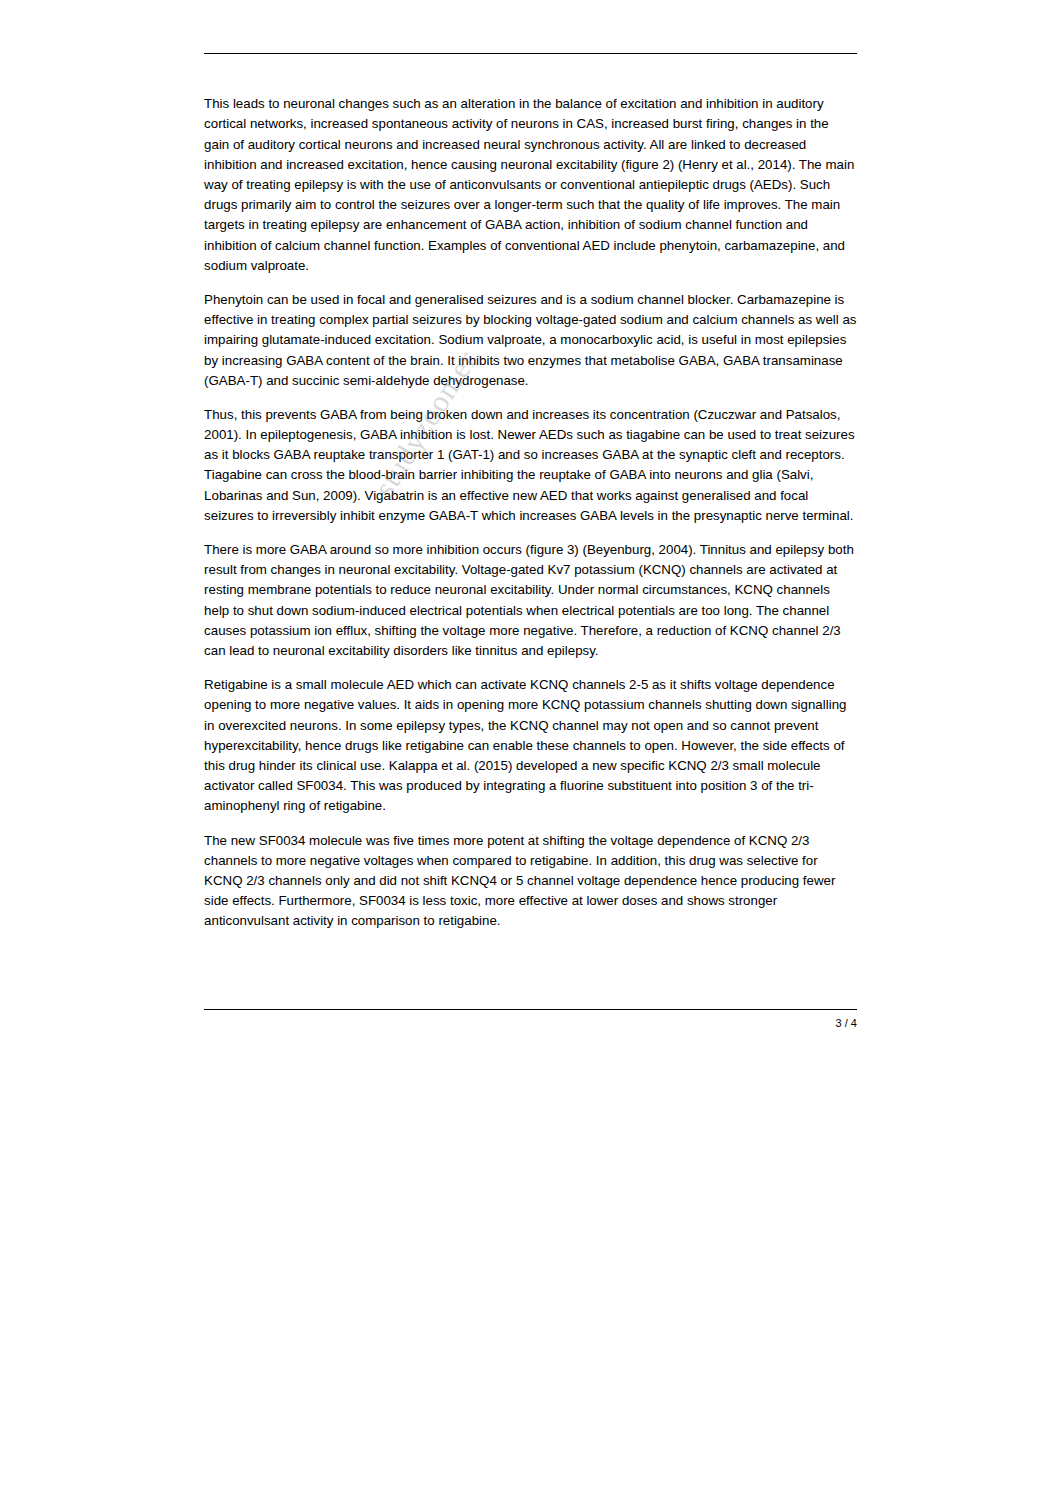This leads to neuronal changes such as an alteration in the balance of excitation and inhibition in auditory cortical networks, increased spontaneous activity of neurons in CAS, increased burst firing, changes in the gain of auditory cortical neurons and increased neural synchronous activity. All are linked to decreased inhibition and increased excitation, hence causing neuronal excitability (figure 2) (Henry et al., 2014). The main way of treating epilepsy is with the use of anticonvulsants or conventional antiepileptic drugs (AEDs). Such drugs primarily aim to control the seizures over a longer-term such that the quality of life improves. The main targets in treating epilepsy are enhancement of GABA action, inhibition of sodium channel function and inhibition of calcium channel function. Examples of conventional AED include phenytoin, carbamazepine, and sodium valproate.
Phenytoin can be used in focal and generalised seizures and is a sodium channel blocker. Carbamazepine is effective in treating complex partial seizures by blocking voltage-gated sodium and calcium channels as well as impairing glutamate-induced excitation. Sodium valproate, a monocarboxylic acid, is useful in most epilepsies by increasing GABA content of the brain. It inhibits two enzymes that metabolise GABA, GABA transaminase (GABA-T) and succinic semi-aldehyde dehydrogenase.
Thus, this prevents GABA from being broken down and increases its concentration (Czuczwar and Patsalos, 2001). In epileptogenesis, GABA inhibition is lost. Newer AEDs such as tiagabine can be used to treat seizures as it blocks GABA reuptake transporter 1 (GAT-1) and so increases GABA at the synaptic cleft and receptors. Tiagabine can cross the blood-brain barrier inhibiting the reuptake of GABA into neurons and glia (Salvi, Lobarinas and Sun, 2009). Vigabatrin is an effective new AED that works against generalised and focal seizures to irreversibly inhibit enzyme GABA-T which increases GABA levels in the presynaptic nerve terminal.
There is more GABA around so more inhibition occurs (figure 3) (Beyenburg, 2004). Tinnitus and epilepsy both result from changes in neuronal excitability. Voltage-gated Kv7 potassium (KCNQ) channels are activated at resting membrane potentials to reduce neuronal excitability. Under normal circumstances, KCNQ channels help to shut down sodium-induced electrical potentials when electrical potentials are too long. The channel causes potassium ion efflux, shifting the voltage more negative. Therefore, a reduction of KCNQ channel 2/3 can lead to neuronal excitability disorders like tinnitus and epilepsy.
Retigabine is a small molecule AED which can activate KCNQ channels 2-5 as it shifts voltage dependence opening to more negative values. It aids in opening more KCNQ potassium channels shutting down signalling in overexcited neurons. In some epilepsy types, the KCNQ channel may not open and so cannot prevent hyperexcitability, hence drugs like retigabine can enable these channels to open. However, the side effects of this drug hinder its clinical use. Kalappa et al. (2015) developed a new specific KCNQ 2/3 small molecule activator called SF0034. This was produced by integrating a fluorine substituent into position 3 of the tri-aminophenyl ring of retigabine.
The new SF0034 molecule was five times more potent at shifting the voltage dependence of KCNQ 2/3 channels to more negative voltages when compared to retigabine. In addition, this drug was selective for KCNQ 2/3 channels only and did not shift KCNQ4 or 5 channel voltage dependence hence producing fewer side effects. Furthermore, SF0034 is less toxic, more effective at lower doses and shows stronger anticonvulsant activity in comparison to retigabine.
studyzoomer
3 / 4